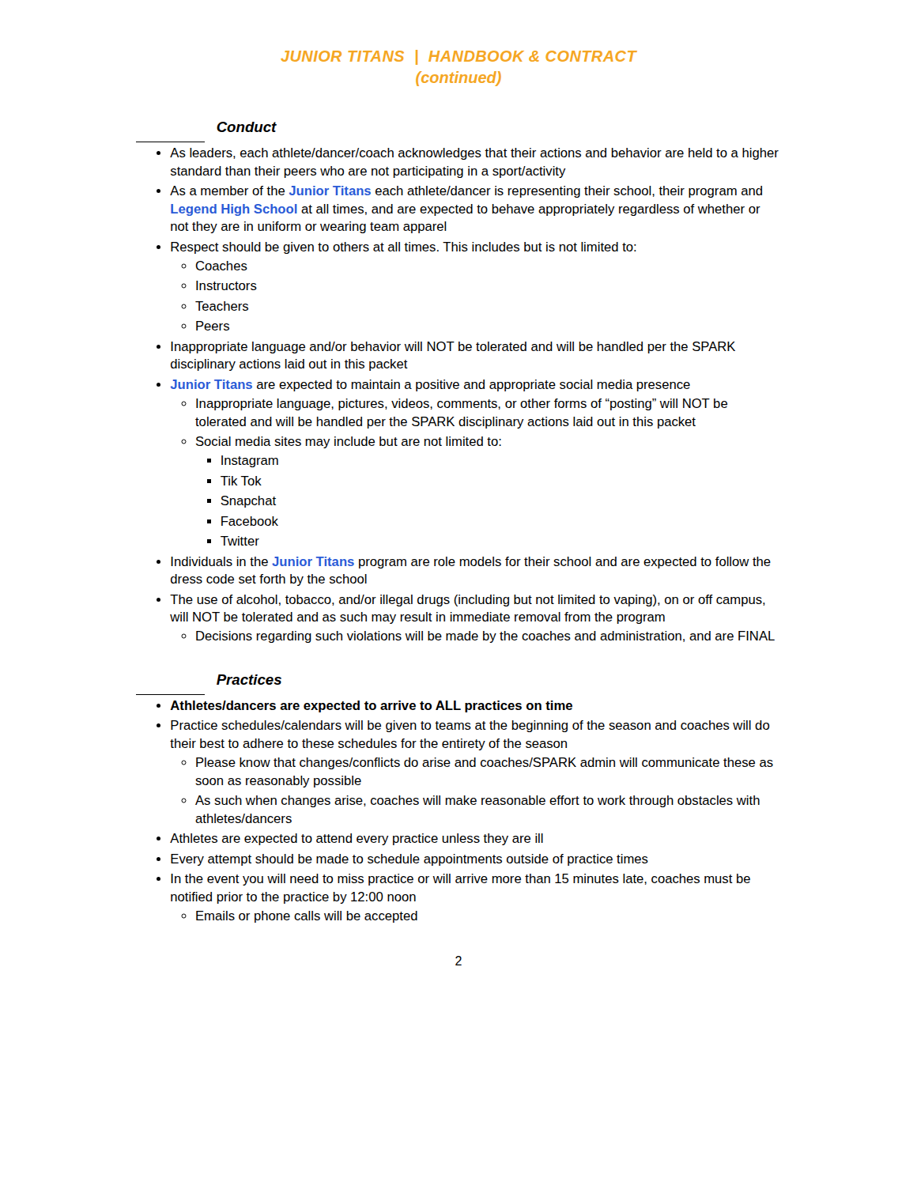JUNIOR TITANS | HANDBOOK & CONTRACT
(continued)
Conduct
As leaders, each athlete/dancer/coach acknowledges that their actions and behavior are held to a higher standard than their peers who are not participating in a sport/activity
As a member of the Junior Titans each athlete/dancer is representing their school, their program and Legend High School at all times, and are expected to behave appropriately regardless of whether or not they are in uniform or wearing team apparel
Respect should be given to others at all times. This includes but is not limited to:
Coaches
Instructors
Teachers
Peers
Inappropriate language and/or behavior will NOT be tolerated and will be handled per the SPARK disciplinary actions laid out in this packet
Junior Titans are expected to maintain a positive and appropriate social media presence
Inappropriate language, pictures, videos, comments, or other forms of “posting” will NOT be tolerated and will be handled per the SPARK disciplinary actions laid out in this packet
Social media sites may include but are not limited to:
Instagram
Tik Tok
Snapchat
Facebook
Twitter
Individuals in the Junior Titans program are role models for their school and are expected to follow the dress code set forth by the school
The use of alcohol, tobacco, and/or illegal drugs (including but not limited to vaping), on or off campus, will NOT be tolerated and as such may result in immediate removal from the program
Decisions regarding such violations will be made by the coaches and administration, and are FINAL
Practices
Athletes/dancers are expected to arrive to ALL practices on time
Practice schedules/calendars will be given to teams at the beginning of the season and coaches will do their best to adhere to these schedules for the entirety of the season
Please know that changes/conflicts do arise and coaches/SPARK admin will communicate these as soon as reasonably possible
As such when changes arise, coaches will make reasonable effort to work through obstacles with athletes/dancers
Athletes are expected to attend every practice unless they are ill
Every attempt should be made to schedule appointments outside of practice times
In the event you will need to miss practice or will arrive more than 15 minutes late, coaches must be notified prior to the practice by 12:00 noon
Emails or phone calls will be accepted
2